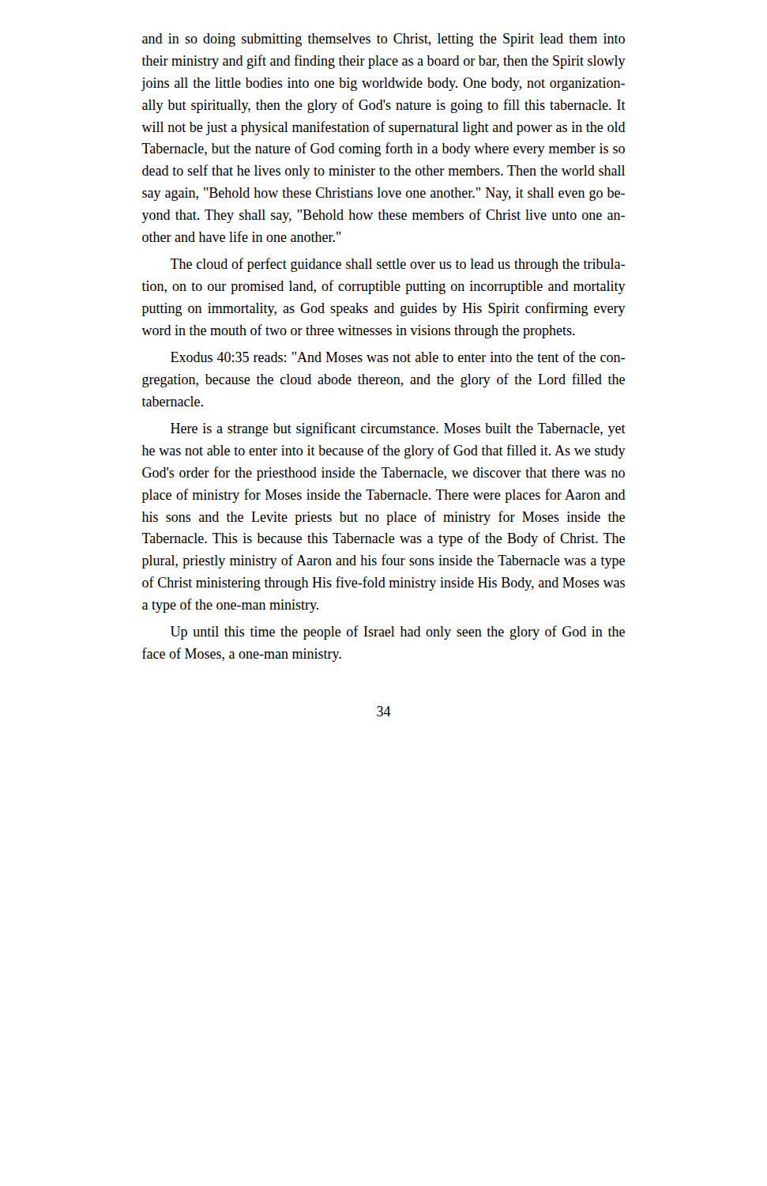and in so doing submitting themselves to Christ, letting the Spirit lead them into their ministry and gift and finding their place as a board or bar, then the Spirit slowly joins all the little bodies into one big worldwide body. One body, not organizationally but spiritually, then the glory of God's nature is going to fill this tabernacle. It will not be just a physical manifestation of supernatural light and power as in the old Tabernacle, but the nature of God coming forth in a body where every member is so dead to self that he lives only to minister to the other members. Then the world shall say again, "Behold how these Christians love one another." Nay, it shall even go beyond that. They shall say, "Behold how these members of Christ live unto one another and have life in one another."
The cloud of perfect guidance shall settle over us to lead us through the tribulation, on to our promised land, of corruptible putting on incorruptible and mortality putting on immortality, as God speaks and guides by His Spirit confirming every word in the mouth of two or three witnesses in visions through the prophets.
Exodus 40:35 reads: "And Moses was not able to enter into the tent of the congregation, because the cloud abode thereon, and the glory of the Lord filled the tabernacle.
Here is a strange but significant circumstance. Moses built the Tabernacle, yet he was not able to enter into it because of the glory of God that filled it. As we study God's order for the priesthood inside the Tabernacle, we discover that there was no place of ministry for Moses inside the Tabernacle. There were places for Aaron and his sons and the Levite priests but no place of ministry for Moses inside the Tabernacle. This is because this Tabernacle was a type of the Body of Christ. The plural, priestly ministry of Aaron and his four sons inside the Tabernacle was a type of Christ ministering through His five-fold ministry inside His Body, and Moses was a type of the one-man ministry.
Up until this time the people of Israel had only seen the glory of God in the face of Moses, a one-man ministry.
34